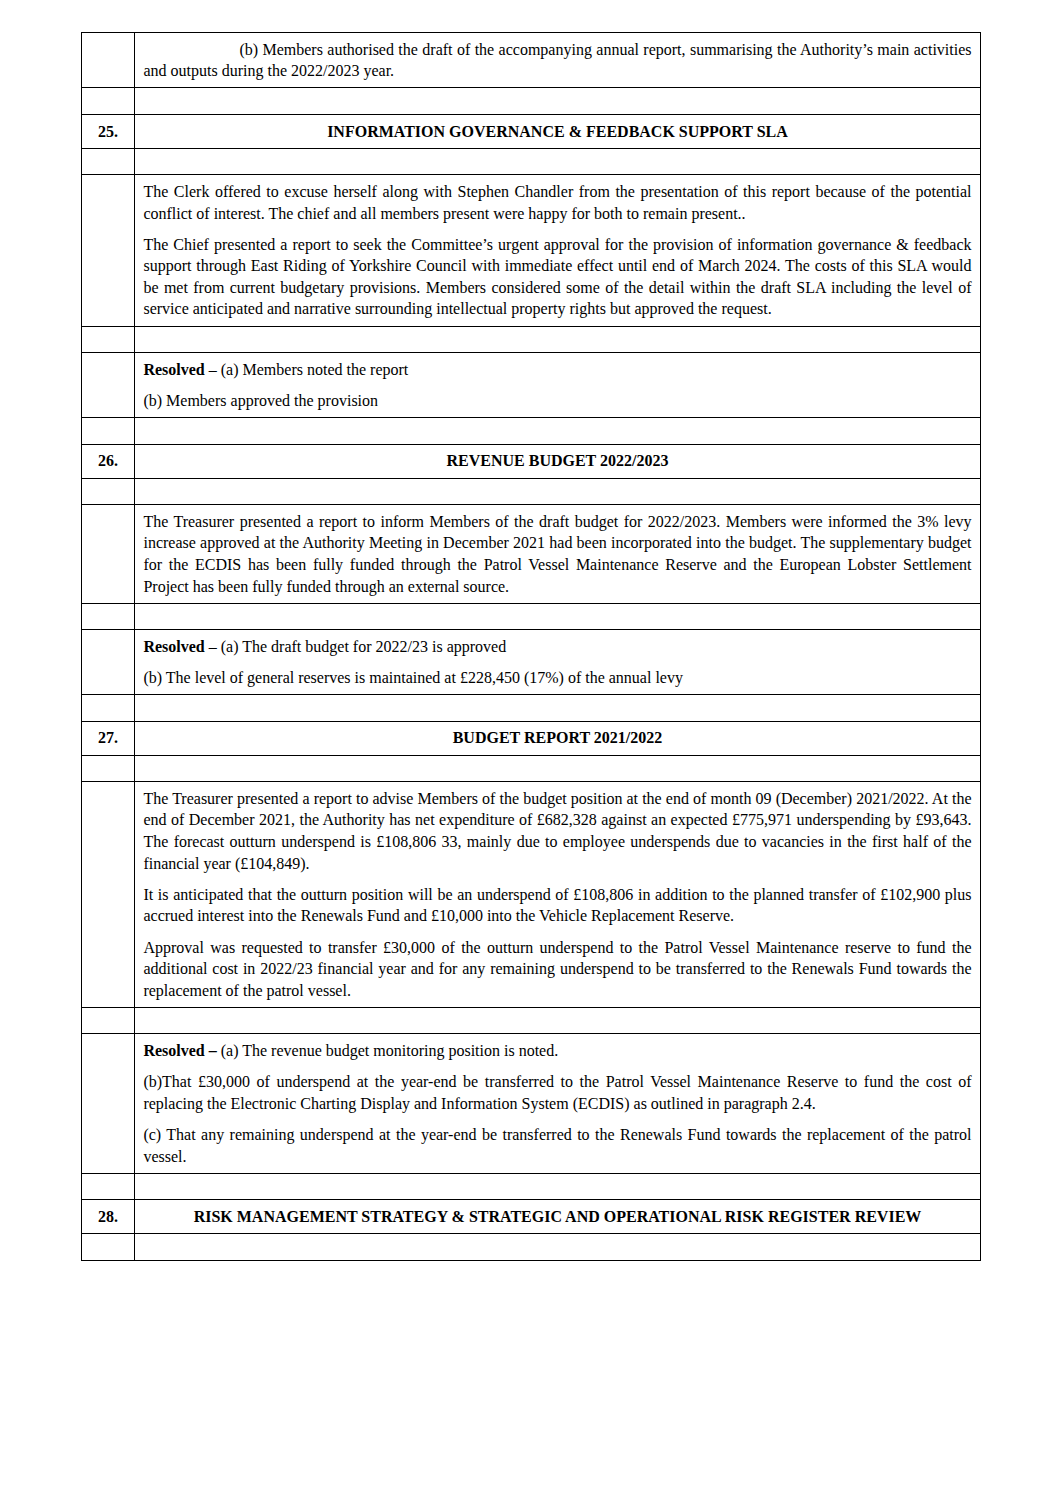| | (b) Members authorised the draft of the accompanying annual report, summarising the Authority’s main activities and outputs during the 2022/2023 year. |
| 25. | Information Governance & Feedback Support SLA |
| | The Clerk offered to excuse herself along with Stephen Chandler from the presentation of this report because of the potential conflict of interest. The chief and all members present were happy for both to remain present.. The Chief presented a report to seek the Committee’s urgent approval for the provision of information governance & feedback support through East Riding of Yorkshire Council with immediate effect until end of March 2024. The costs of this SLA would be met from current budgetary provisions. Members considered some of the detail within the draft SLA including the level of service anticipated and narrative surrounding intellectual property rights but approved the request. |
| | Resolved – (a) Members noted the report (b) Members approved the provision |
| 26. | Revenue Budget 2022/2023 |
| | The Treasurer presented a report to inform Members of the draft budget for 2022/2023. Members were informed the 3% levy increase approved at the Authority Meeting in December 2021 had been incorporated into the budget. The supplementary budget for the ECDIS has been fully funded through the Patrol Vessel Maintenance Reserve and the European Lobster Settlement Project has been fully funded through an external source. |
| | Resolved – (a) The draft budget for 2022/23 is approved (b) The level of general reserves is maintained at £228,450 (17%) of the annual levy |
| 27. | Budget Report 2021/2022 |
| | The Treasurer presented a report to advise Members of the budget position at the end of month 09 (December) 2021/2022. At the end of December 2021, the Authority has net expenditure of £682,328 against an expected £775,971 underspending by £93,643. The forecast outturn underspend is £108,806 33, mainly due to employee underspends due to vacancies in the first half of the financial year (£104,849). It is anticipated that the outturn position will be an underspend of £108,806 in addition to the planned transfer of £102,900 plus accrued interest into the Renewals Fund and £10,000 into the Vehicle Replacement Reserve. Approval was requested to transfer £30,000 of the outturn underspend to the Patrol Vessel Maintenance reserve to fund the additional cost in 2022/23 financial year and for any remaining underspend to be transferred to the Renewals Fund towards the replacement of the patrol vessel. |
| | Resolved – (a) The revenue budget monitoring position is noted. (b)That £30,000 of underspend at the year-end be transferred to the Patrol Vessel Maintenance Reserve to fund the cost of replacing the Electronic Charting Display and Information System (ECDIS) as outlined in paragraph 2.4. (c) That any remaining underspend at the year-end be transferred to the Renewals Fund towards the replacement of the patrol vessel. |
| 28. | Risk Management Strategy & Strategic and Operational Risk Register Review |